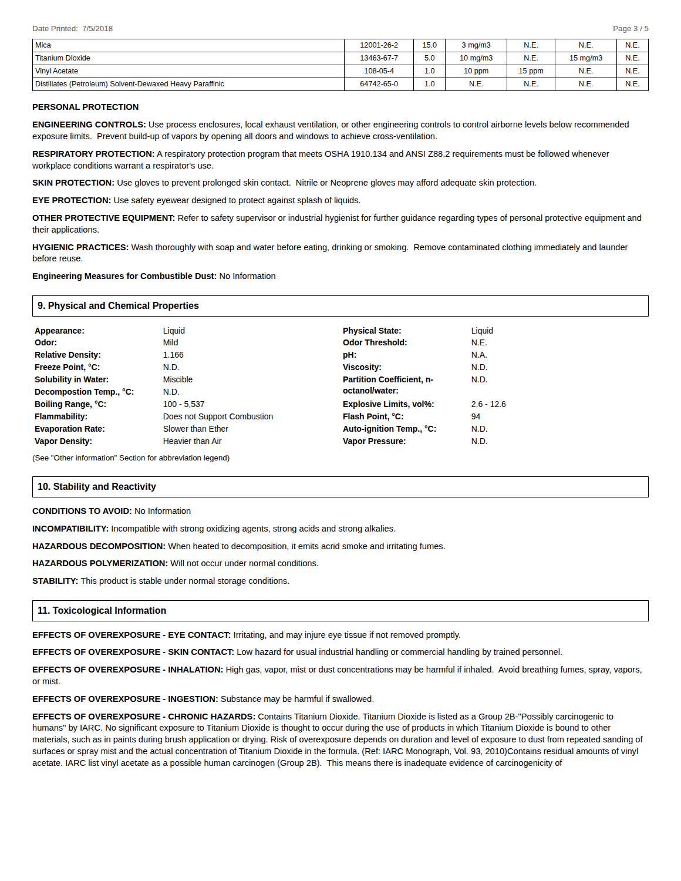Date Printed: 7/5/2018
Page 3 / 5
| Mica | 12001-26-2 | 15.0 | 3 mg/m3 | N.E. | N.E. | N.E. |
| Titanium Dioxide | 13463-67-7 | 5.0 | 10 mg/m3 | N.E. | 15 mg/m3 | N.E. |
| Vinyl Acetate | 108-05-4 | 1.0 | 10 ppm | 15 ppm | N.E. | N.E. |
| Distillates (Petroleum) Solvent-Dewaxed Heavy Paraffinic | 64742-65-0 | 1.0 | N.E. | N.E. | N.E. | N.E. |
PERSONAL PROTECTION
ENGINEERING CONTROLS: Use process enclosures, local exhaust ventilation, or other engineering controls to control airborne levels below recommended exposure limits. Prevent build-up of vapors by opening all doors and windows to achieve cross-ventilation.
RESPIRATORY PROTECTION: A respiratory protection program that meets OSHA 1910.134 and ANSI Z88.2 requirements must be followed whenever workplace conditions warrant a respirator's use.
SKIN PROTECTION: Use gloves to prevent prolonged skin contact. Nitrile or Neoprene gloves may afford adequate skin protection.
EYE PROTECTION: Use safety eyewear designed to protect against splash of liquids.
OTHER PROTECTIVE EQUIPMENT: Refer to safety supervisor or industrial hygienist for further guidance regarding types of personal protective equipment and their applications.
HYGIENIC PRACTICES: Wash thoroughly with soap and water before eating, drinking or smoking. Remove contaminated clothing immediately and launder before reuse.
Engineering Measures for Combustible Dust: No Information
9. Physical and Chemical Properties
| Appearance: | Liquid | Physical State: | Liquid |
| Odor: | Mild | Odor Threshold: | N.E. |
| Relative Density: | 1.166 | pH: | N.A. |
| Freeze Point, °C: | N.D. | Viscosity: | N.D. |
| Solubility in Water: | Miscible | Partition Coefficient, n-octanol/water: | N.D. |
| Decompostion Temp., °C: | N.D. |
| Boiling Range, °C: | 100 - 5,537 | Explosive Limits, vol%: | 2.6 - 12.6 |
| Flammability: | Does not Support Combustion | Flash Point, °C: | 94 |
| Evaporation Rate: | Slower than Ether | Auto-ignition Temp., °C: | N.D. |
| Vapor Density: | Heavier than Air | Vapor Pressure: | N.D. |
(See "Other information" Section for abbreviation legend)
10. Stability and Reactivity
CONDITIONS TO AVOID: No Information
INCOMPATIBILITY: Incompatible with strong oxidizing agents, strong acids and strong alkalies.
HAZARDOUS DECOMPOSITION: When heated to decomposition, it emits acrid smoke and irritating fumes.
HAZARDOUS POLYMERIZATION: Will not occur under normal conditions.
STABILITY: This product is stable under normal storage conditions.
11. Toxicological Information
EFFECTS OF OVEREXPOSURE - EYE CONTACT: Irritating, and may injure eye tissue if not removed promptly.
EFFECTS OF OVEREXPOSURE - SKIN CONTACT: Low hazard for usual industrial handling or commercial handling by trained personnel.
EFFECTS OF OVEREXPOSURE - INHALATION: High gas, vapor, mist or dust concentrations may be harmful if inhaled. Avoid breathing fumes, spray, vapors, or mist.
EFFECTS OF OVEREXPOSURE - INGESTION: Substance may be harmful if swallowed.
EFFECTS OF OVEREXPOSURE - CHRONIC HAZARDS: Contains Titanium Dioxide. Titanium Dioxide is listed as a Group 2B-"Possibly carcinogenic to humans" by IARC. No significant exposure to Titanium Dioxide is thought to occur during the use of products in which Titanium Dioxide is bound to other materials, such as in paints during brush application or drying. Risk of overexposure depends on duration and level of exposure to dust from repeated sanding of surfaces or spray mist and the actual concentration of Titanium Dioxide in the formula. (Ref: IARC Monograph, Vol. 93, 2010)Contains residual amounts of vinyl acetate. IARC list vinyl acetate as a possible human carcinogen (Group 2B). This means there is inadequate evidence of carcinogenicity of